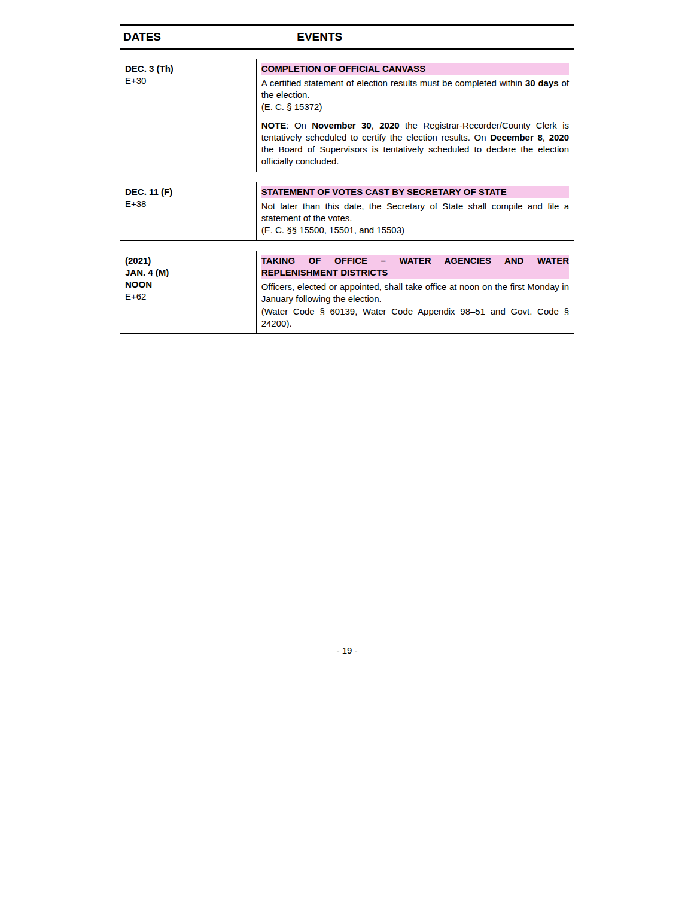DATES
EVENTS
| DEC. 3 (Th) E+30 | COMPLETION OF OFFICIAL CANVASS A certified statement of election results must be completed within 30 days of the election. (E. C. § 15372) NOTE : On November 30 , 2020 the Registrar-Recorder/County Clerk is tentatively scheduled to certify the election results. On December 8 , 2020 the Board of Supervisors is tentatively scheduled to declare the election officially concluded. |
| DEC. 11 (F) E+38 | STATEMENT OF VOTES CAST BY SECRETARY OF STATE Not later than this date, the Secretary of State shall compile and file a statement of the votes. (E. C. §§ 15500, 15501, and 15503) |
| (2021) JAN. 4 (M) NOON E+62 | TAKING OF OFFICE – WATER AGENCIES AND WATER REPLENISHMENT DISTRICTS Officers, elected or appointed, shall take office at noon on the first Monday in January following the election. (Water Code § 60139, Water Code Appendix 98–51 and Govt. Code § 24200). |
- 19 -